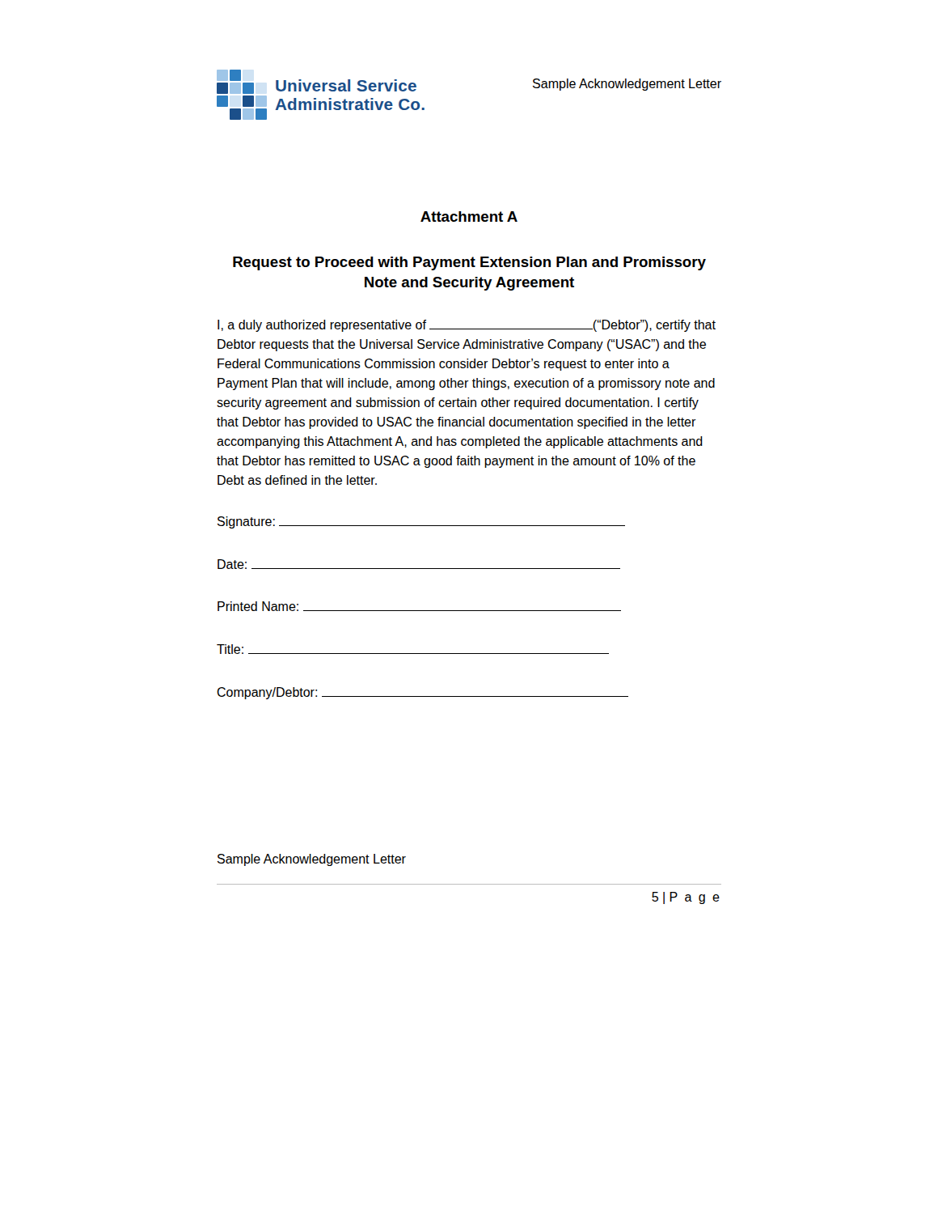Universal Service
Administrative Co.
Sample Acknowledgement Letter
Attachment A
Request to Proceed with Payment Extension Plan and Promissory Note and Security Agreement
I, a duly authorized representative of (“Debtor”), certify that Debtor requests that the Universal Service Administrative Company (“USAC”) and the Federal Communications Commission consider Debtor’s request to enter into a Payment Plan that will include, among other things, execution of a promissory note and security agreement and submission of certain other required documentation. I certify that Debtor has provided to USAC the financial documentation specified in the letter accompanying this Attachment A, and has completed the applicable attachments and that Debtor has remitted to USAC a good faith payment in the amount of 10% of the Debt as defined in the letter.
Signature:
Date:
Printed Name:
Title:
Company/Debtor:
Sample Acknowledgement Letter
5 | P a g e